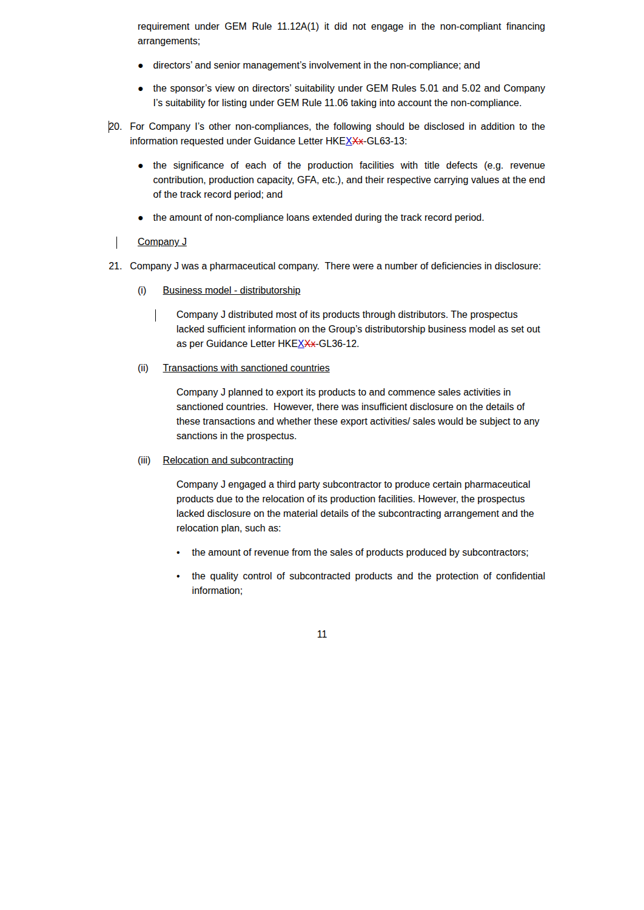requirement under GEM Rule 11.12A(1) it did not engage in the non-compliant financing arrangements;
●directors’ and senior management’s involvement in the non-compliance; and
●the sponsor’s view on directors’ suitability under GEM Rules 5.01 and 5.02 and Company I’s suitability for listing under GEM Rule 11.06 taking into account the non-compliance.
20. For Company I’s other non-compliances, the following should be disclosed in addition to the information requested under Guidance Letter HKEXXx-GL63-13:
●the significance of each of the production facilities with title defects (e.g. revenue contribution, production capacity, GFA, etc.), and their respective carrying values at the end of the track record period; and
●the amount of non-compliance loans extended during the track record period.
Company J
21. Company J was a pharmaceutical company. There were a number of deficiencies in disclosure:
(i) Business model - distributorship
Company J distributed most of its products through distributors. The prospectus lacked sufficient information on the Group’s distributorship business model as set out as per Guidance Letter HKEXXx-GL36-12.
(ii) Transactions with sanctioned countries
Company J planned to export its products to and commence sales activities in sanctioned countries. However, there was insufficient disclosure on the details of these transactions and whether these export activities/ sales would be subject to any sanctions in the prospectus.
(iii) Relocation and subcontracting
Company J engaged a third party subcontractor to produce certain pharmaceutical products due to the relocation of its production facilities. However, the prospectus lacked disclosure on the material details of the subcontracting arrangement and the relocation plan, such as:
•the amount of revenue from the sales of products produced by subcontractors;
•the quality control of subcontracted products and the protection of confidential information;
11